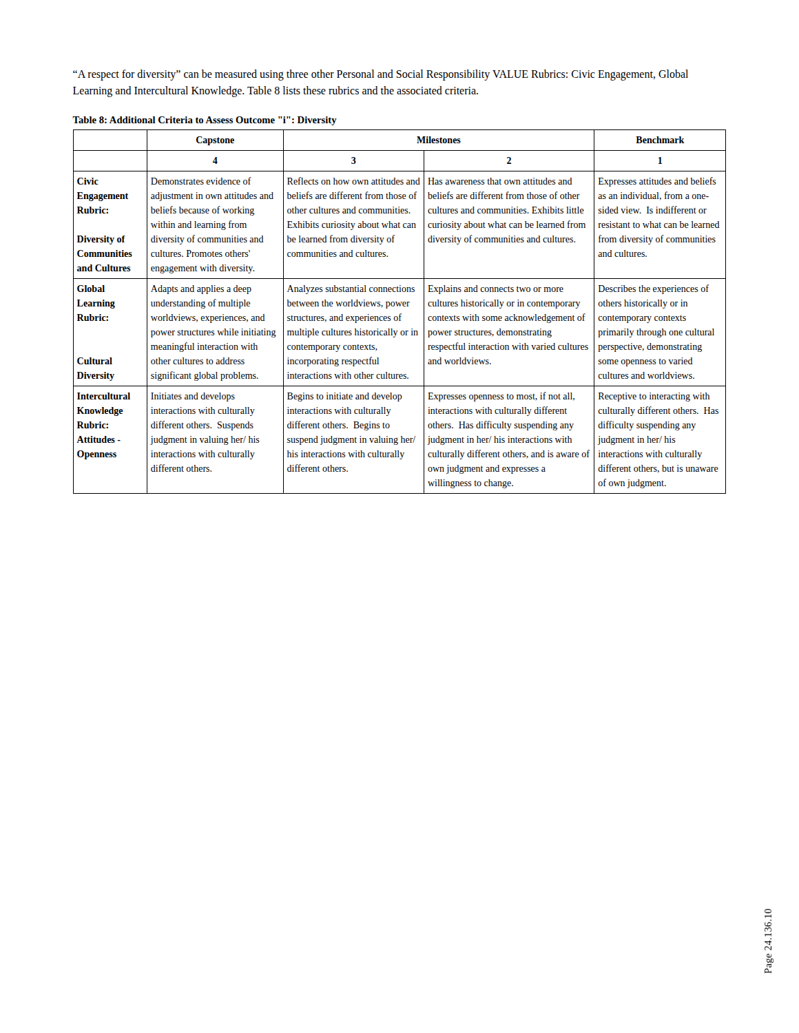“A respect for diversity” can be measured using three other Personal and Social Responsibility VALUE Rubrics: Civic Engagement, Global Learning and Intercultural Knowledge. Table 8 lists these rubrics and the associated criteria.
Table 8: Additional Criteria to Assess Outcome "i": Diversity
| | Capstone | Milestones | Benchmark |
| --- | --- | --- | --- |
| | 4 | 3 | 2 | 1 |
| Civic Engagement Rubric: Diversity of Communities and Cultures | Demonstrates evidence of adjustment in own attitudes and beliefs because of working within and learning from diversity of communities and cultures. Promotes others' engagement with diversity. | Reflects on how own attitudes and beliefs are different from those of other cultures and communities. Exhibits curiosity about what can be learned from diversity of communities and cultures. | Has awareness that own attitudes and beliefs are different from those of other cultures and communities. Exhibits little curiosity about what can be learned from diversity of communities and cultures. | Expresses attitudes and beliefs as an individual, from a one-sided view. Is indifferent or resistant to what can be learned from diversity of communities and cultures. |
| Global Learning Rubric: Cultural Diversity | Adapts and applies a deep understanding of multiple worldviews, experiences, and power structures while initiating meaningful interaction with other cultures to address significant global problems. | Analyzes substantial connections between the worldviews, power structures, and experiences of multiple cultures historically or in contemporary contexts, incorporating respectful interactions with other cultures. | Explains and connects two or more cultures historically or in contemporary contexts with some acknowledgement of power structures, demonstrating respectful interaction with varied cultures and worldviews. | Describes the experiences of others historically or in contemporary contexts primarily through one cultural perspective, demonstrating some openness to varied cultures and worldviews. |
| Intercultural Knowledge Rubric: Attitudes - Openness | Initiates and develops interactions with culturally different others. Suspends judgment in valuing her/ his interactions with culturally different others. | Begins to initiate and develop interactions with culturally different others. Begins to suspend judgment in valuing her/ his interactions with culturally different others. | Expresses openness to most, if not all, interactions with culturally different others. Has difficulty suspending any judgment in her/ his interactions with culturally different others, and is aware of own judgment and expresses a willingness to change. | Receptive to interacting with culturally different others. Has difficulty suspending any judgment in her/ his interactions with culturally different others, but is unaware of own judgment. |
Page 24.136.10